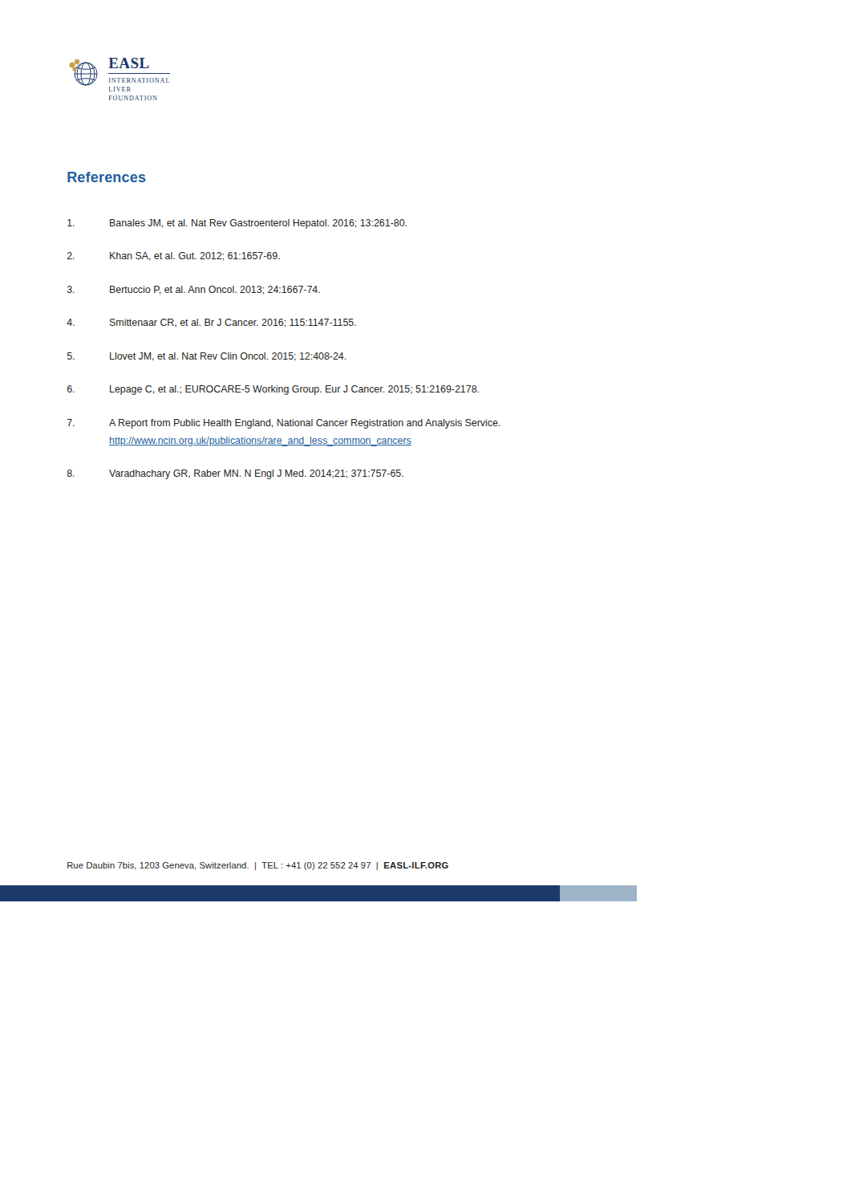EASL
International
Liver
Foundation
References
Banales JM, et al. Nat Rev Gastroenterol Hepatol. 2016; 13:261-80.
Khan SA, et al. Gut. 2012; 61:1657-69.
Bertuccio P, et al. Ann Oncol. 2013; 24:1667-74.
Smittenaar CR, et al. Br J Cancer. 2016; 115:1147-1155.
Llovet JM, et al. Nat Rev Clin Oncol. 2015; 12:408-24.
Lepage C, et al.; EUROCARE-5 Working Group. Eur J Cancer. 2015; 51:2169-2178.
A Report from Public Health England, National Cancer Registration and Analysis Service. http://www.ncin.org.uk/publications/rare_and_less_common_cancers
Varadhachary GR, Raber MN. N Engl J Med. 2014;21; 371:757-65.
Rue Daubin 7bis, 1203 Geneva, Switzerland. | TEL : +41 (0) 22 552 24 97 | EASL-ILF.ORG